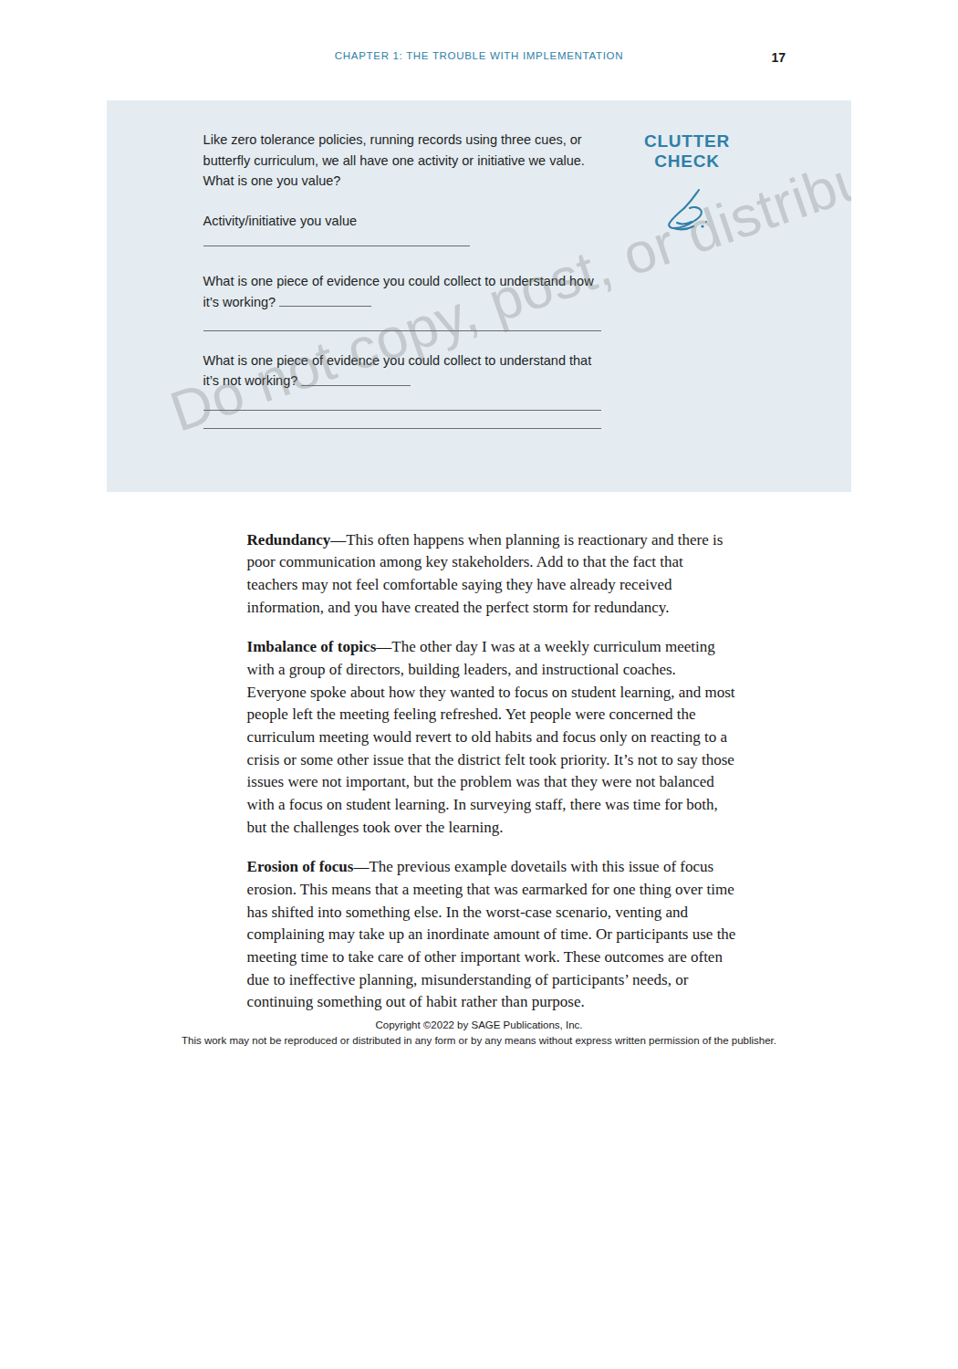Chapter 1: The Trouble With Implementation 17
Like zero tolerance policies, running records using three cues, or butterfly curriculum, we all have one activity or initiative we value. What is one you value?
Activity/initiative you value
What is one piece of evidence you could collect to understand how it’s working?
What is one piece of evidence you could collect to understand that it’s not working?
CLUTTER
CHECK
Redundancy—This often happens when planning is reactionary and there is poor communication among key stakeholders. Add to that the fact that teachers may not feel comfortable saying they have already received information, and you have created the perfect storm for redundancy.
Imbalance of topics—The other day I was at a weekly curriculum meeting with a group of directors, building leaders, and instructional coaches. Everyone spoke about how they wanted to focus on student learning, and most people left the meeting feeling refreshed. Yet people were concerned the curriculum meeting would revert to old habits and focus only on reacting to a crisis or some other issue that the district felt took priority. It’s not to say those issues were not important, but the problem was that they were not balanced with a focus on student learning. In surveying staff, there was time for both, but the challenges took over the learning.
Erosion of focus—The previous example dovetails with this issue of focus erosion. This means that a meeting that was earmarked for one thing over time has shifted into something else. In the worst-case scenario, venting and complaining may take up an inordinate amount of time. Or participants use the meeting time to take care of other important work. These outcomes are often due to ineffective planning, misunderstanding of participants’ needs, or continuing something out of habit rather than purpose.
Do not copy, post, or distribute
Copyright ©2022 by SAGE Publications, Inc.
This work may not be reproduced or distributed in any form or by any means without express written permission of the publisher.